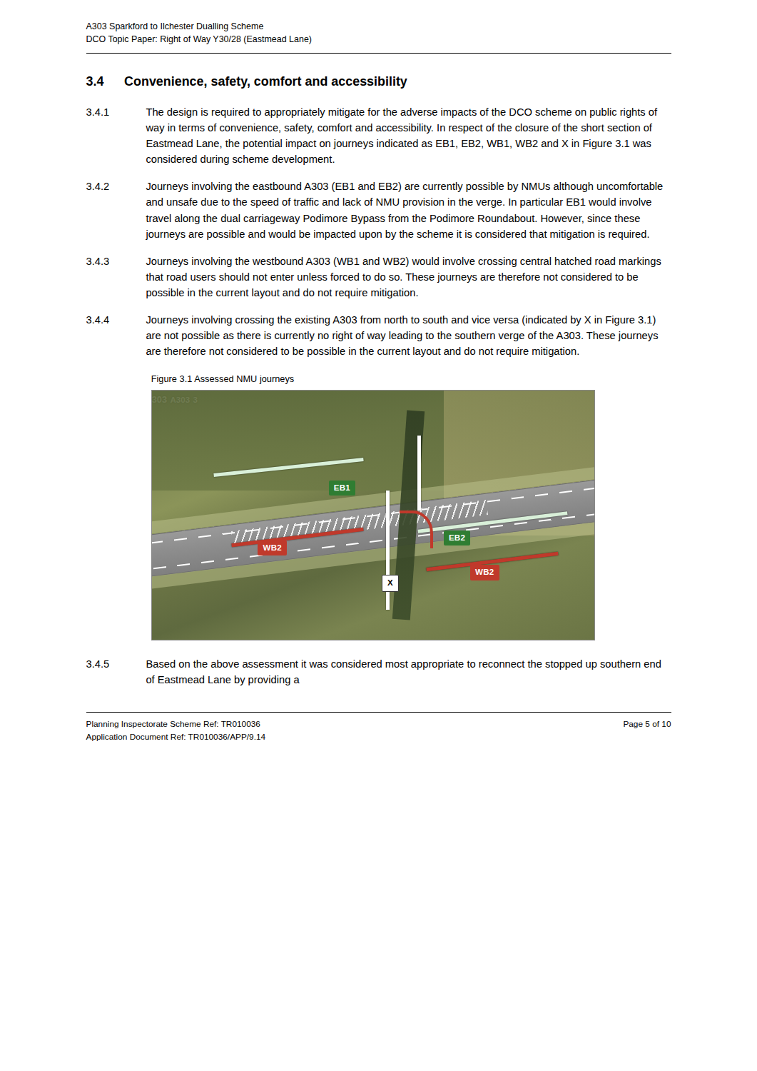A303 Sparkford to Ilchester Dualling Scheme
DCO Topic Paper: Right of Way Y30/28 (Eastmead Lane)
3.4 Convenience, safety, comfort and accessibility
3.4.1 The design is required to appropriately mitigate for the adverse impacts of the DCO scheme on public rights of way in terms of convenience, safety, comfort and accessibility. In respect of the closure of the short section of Eastmead Lane, the potential impact on journeys indicated as EB1, EB2, WB1, WB2 and X in Figure 3.1 was considered during scheme development.
3.4.2 Journeys involving the eastbound A303 (EB1 and EB2) are currently possible by NMUs although uncomfortable and unsafe due to the speed of traffic and lack of NMU provision in the verge. In particular EB1 would involve travel along the dual carriageway Podimore Bypass from the Podimore Roundabout. However, since these journeys are possible and would be impacted upon by the scheme it is considered that mitigation is required.
3.4.3 Journeys involving the westbound A303 (WB1 and WB2) would involve crossing central hatched road markings that road users should not enter unless forced to do so. These journeys are therefore not considered to be possible in the current layout and do not require mitigation.
3.4.4 Journeys involving crossing the existing A303 from north to south and vice versa (indicated by X in Figure 3.1) are not possible as there is currently no right of way leading to the southern verge of the A303. These journeys are therefore not considered to be possible in the current layout and do not require mitigation.
Figure 3.1 Assessed NMU journeys
303 A303 3 EB1 EB2 WB2 WB2 X
3.4.5 Based on the above assessment it was considered most appropriate to reconnect the stopped up southern end of Eastmead Lane by providing a
Planning Inspectorate Scheme Ref: TR010036
Application Document Ref: TR010036/APP/9.14
Page 5 of 10